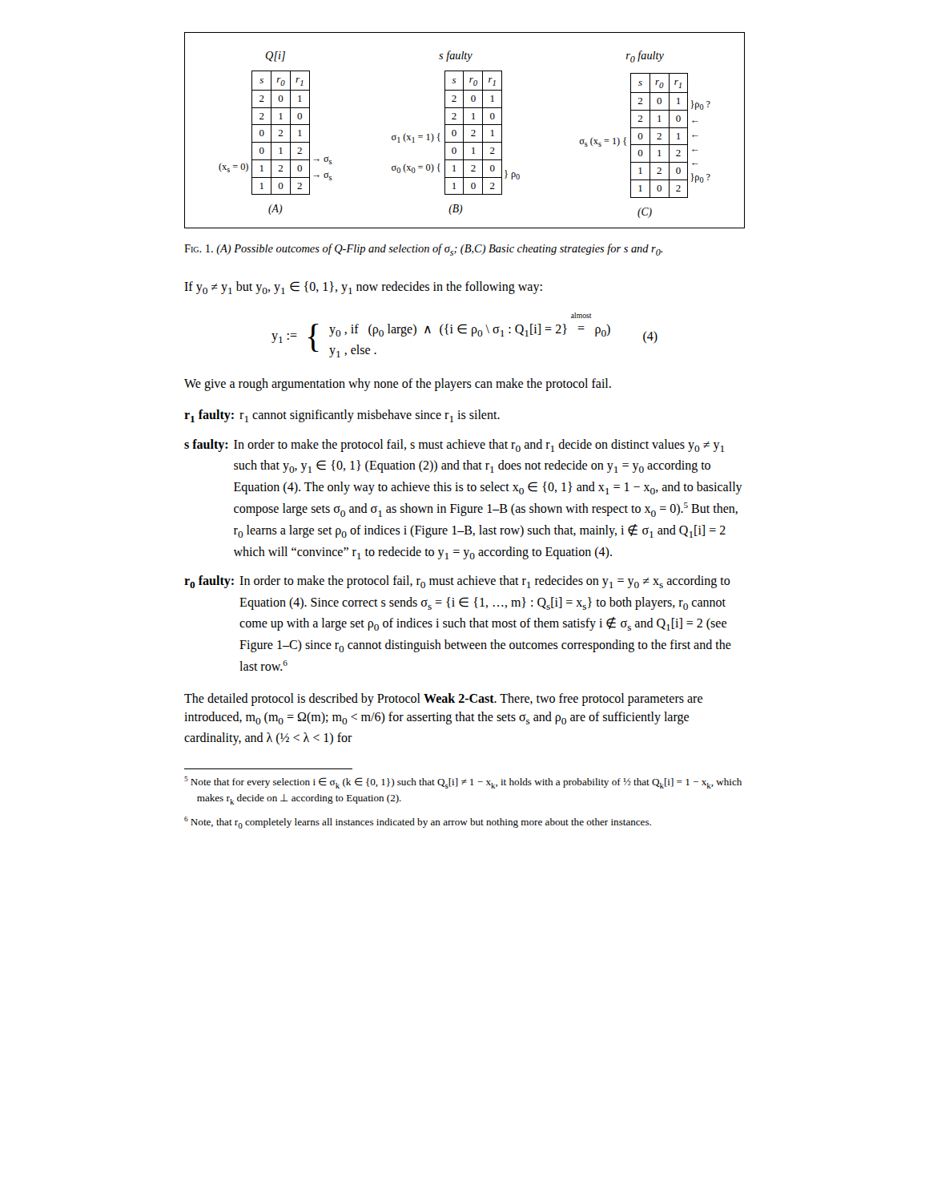Q[i]
(xs = 0)
| s | r 0 | r 1 |
| --- | --- | --- |
| 2 | 0 | 1 |
| 2 | 1 | 0 |
| 0 | 2 | 1 |
| 0 | 1 | 2 |
| 1 | 2 | 0 |
| 1 | 0 | 2 |
→ σs
→ σs
(A)
s faulty
σ1 (x1 = 1) {
σ0 (x0 = 0) {
| s | r 0 | r 1 |
| --- | --- | --- |
| 2 | 0 | 1 |
| 2 | 1 | 0 |
| 0 | 2 | 1 |
| 0 | 1 | 2 |
| 1 | 2 | 0 |
| 1 | 0 | 2 |
} ρ0
(B)
r0 faulty
σs (xs = 1) {
| s | r 0 | r 1 |
| --- | --- | --- |
| 2 | 0 | 1 |
| 2 | 1 | 0 |
| 0 | 2 | 1 |
| 0 | 1 | 2 |
| 1 | 2 | 0 |
| 1 | 0 | 2 |
}ρ0 ?
←
←
←
←
}ρ0 ?
(C)
Fig. 1. (A) Possible outcomes of Q-Flip and selection of σs; (B,C) Basic cheating strategies for s and r0.
If y0 ≠ y1 but y0, y1 ∈ {0, 1}, y1 now redecides in the following way:
y1 := { y0 , if (ρ0 large) ∧ ({i ∈ ρ0 \ σ1 : Q1[i] = 2} almost= ρ0)
y1 , else . (4)
We give a rough argumentation why none of the players can make the protocol fail.
r1 faulty:
r1 cannot significantly misbehave since r1 is silent.
s faulty:
In order to make the protocol fail, s must achieve that r0 and r1 decide on distinct values y0 ≠ y1 such that y0, y1 ∈ {0, 1} (Equation (2)) and that r1 does not redecide on y1 = y0 according to Equation (4). The only way to achieve this is to select x0 ∈ {0, 1} and x1 = 1 − x0, and to basically compose large sets σ0 and σ1 as shown in Figure 1–B (as shown with respect to x0 = 0).5 But then, r0 learns a large set ρ0 of indices i (Figure 1–B, last row) such that, mainly, i ∉ σ1 and Q1[i] = 2 which will “convince” r1 to redecide to y1 = y0 according to Equation (4).
r0 faulty:
In order to make the protocol fail, r0 must achieve that r1 redecides on y1 = y0 ≠ xs according to Equation (4). Since correct s sends σs = {i ∈ {1, …, m} : Qs[i] = xs} to both players, r0 cannot come up with a large set ρ0 of indices i such that most of them satisfy i ∉ σs and Q1[i] = 2 (see Figure 1–C) since r0 cannot distinguish between the outcomes corresponding to the first and the last row.6
The detailed protocol is described by Protocol Weak 2-Cast. There, two free protocol parameters are introduced, m0 (m0 = Ω(m); m0 < m/6) for asserting that the sets σs and ρ0 are of sufficiently large cardinality, and λ (½ < λ < 1) for
5 Note that for every selection i ∈ σk (k ∈ {0, 1}) such that Qs[i] ≠ 1 − xk, it holds with a probability of ½ that Qk[i] = 1 − xk, which makes rk decide on ⊥ according to Equation (2).
6 Note, that r0 completely learns all instances indicated by an arrow but nothing more about the other instances.